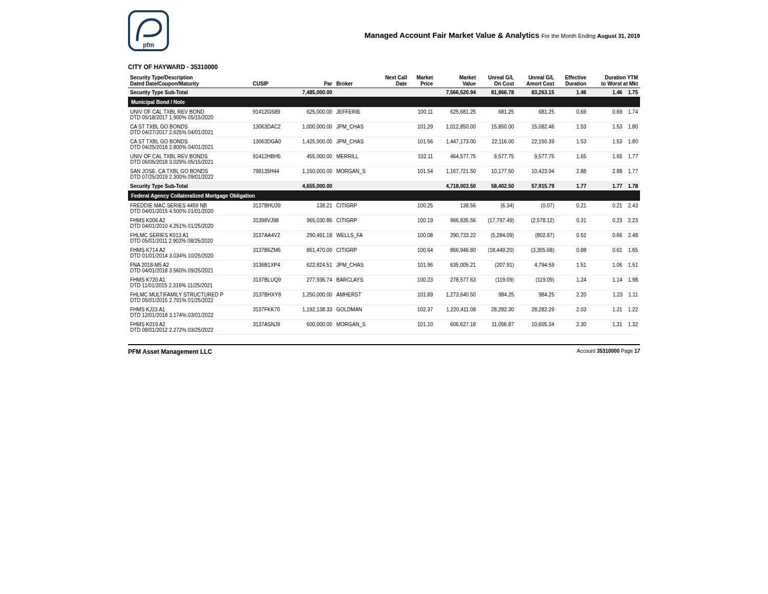pfm
Managed Account Fair Market Value & Analytics For the Month Ending August 31, 2019
CITY OF HAYWARD - 35310000
| Security Type/Description Dated Date/Coupon/Maturity | CUSIP | Par | Broker | Next Call Date | Market Price | Market Value | Unreal G/L On Cost | Unreal G/L Amort Cost | Effective Duration | Duration YTM to Worst at Mkt |
| --- | --- | --- | --- | --- | --- | --- | --- | --- | --- | --- |
| Security Type Sub-Total | | 7,485,000.00 | | | | 7,566,520.94 | 81,866.78 | 83,263.15 | 1.46 | 1.46 1.75 |
| Municipal Bond / Note |
| UNIV OF CAL TXBL REV BOND DTD 05/18/2017 1.900% 05/15/2020 | 91412GS89 | 625,000.00 | JEFFERIE | | 100.11 | 625,681.25 | 681.25 | 681.25 | 0.69 | 0.69 1.74 |
| CA ST TXBL GO BONDS DTD 04/27/2017 2.625% 04/01/2021 | 13063DAC2 | 1,000,000.00 | JPM_CHAS | | 101.29 | 1,012,850.00 | 15,850.00 | 15,082.46 | 1.53 | 1.53 1.80 |
| CA ST TXBL GO BONDS DTD 04/25/2018 2.800% 04/01/2021 | 13063DGA0 | 1,425,000.00 | JPM_CHAS | | 101.56 | 1,447,173.00 | 22,116.00 | 22,150.39 | 1.53 | 1.53 1.80 |
| UNIV OF CAL TXBL REV BONDS DTD 06/05/2018 3.029% 05/15/2021 | 91412HBH5 | 455,000.00 | MERRILL | | 102.11 | 464,577.75 | 9,577.75 | 9,577.75 | 1.65 | 1.65 1.77 |
| SAN JOSE, CA TXBL GO BONDS DTD 07/25/2019 2.300% 09/01/2022 | 798135H44 | 1,150,000.00 | MORGAN_S | | 101.54 | 1,167,721.50 | 10,177.50 | 10,423.94 | 2.88 | 2.88 1.77 |
| Security Type Sub-Total | | 4,655,000.00 | | | | 4,718,003.50 | 58,402.50 | 57,915.79 | 1.77 | 1.77 1.78 |
| Federal Agency Collateralized Mortgage Obligation |
| FREDDIE MAC SERIES 4459 NB DTD 04/01/2015 4.500% 01/01/2020 | 3137BHU39 | 138.21 | CITIGRP | | 100.25 | 138.56 | (6.34) | (0.07) | 0.21 | 0.21 2.43 |
| FHMS K006 A2 DTD 04/01/2010 4.251% 01/25/2020 | 31398VJ98 | 965,030.86 | CITIGRP | | 100.19 | 966,835.56 | (17,797.49) | (2,578.12) | 0.31 | 0.23 2.23 |
| FHLMC SERIES K013 A1 DTD 05/01/2011 2.902% 08/25/2020 | 3137AA4V2 | 290,491.18 | WELLS_FA | | 100.08 | 290,733.22 | (5,284.09) | (802.87) | 0.52 | 0.66 2.48 |
| FHMS K714 A2 DTD 01/01/2014 3.034% 10/25/2020 | 3137B6ZM6 | 861,470.00 | CITIGRP | | 100.64 | 866,946.80 | (18,449.20) | (3,305.68) | 0.88 | 0.61 1.65 |
| FNA 2018-M5 A2 DTD 04/01/2018 3.560% 09/25/2021 | 3136B1XP4 | 622,824.51 | JPM_CHAS | | 101.96 | 635,005.21 | (207.91) | 4,794.59 | 1.51 | 1.06 1.51 |
| FHMS K720 A1 DTD 11/01/2015 2.316% 11/25/2021 | 3137BLUQ9 | 277,936.74 | BARCLAYS | | 100.23 | 278,577.63 | (119.09) | (119.09) | 1.24 | 1.14 1.98 |
| FHLMC MULTIFAMILY STRUCTURED P DTD 05/01/2015 2.791% 01/25/2022 | 3137BHXY8 | 1,250,000.00 | AMHERST | | 101.89 | 1,273,640.50 | 984.25 | 984.25 | 2.20 | 1.23 1.11 |
| FHMS KJ23 A1 DTD 12/01/2018 3.174% 03/01/2022 | 3137FKK70 | 1,192,138.33 | GOLDMAN | | 102.37 | 1,220,411.08 | 28,282.30 | 28,282.29 | 2.03 | 1.31 1.22 |
| FHMS K019 A2 DTD 08/01/2012 2.272% 03/25/2022 | 3137ASNJ9 | 600,000.00 | MORGAN_S | | 101.10 | 606,627.18 | 11,056.87 | 10,605.34 | 2.30 | 1.31 1.32 |
PFM Asset Management LLC Account 35310000 Page 17